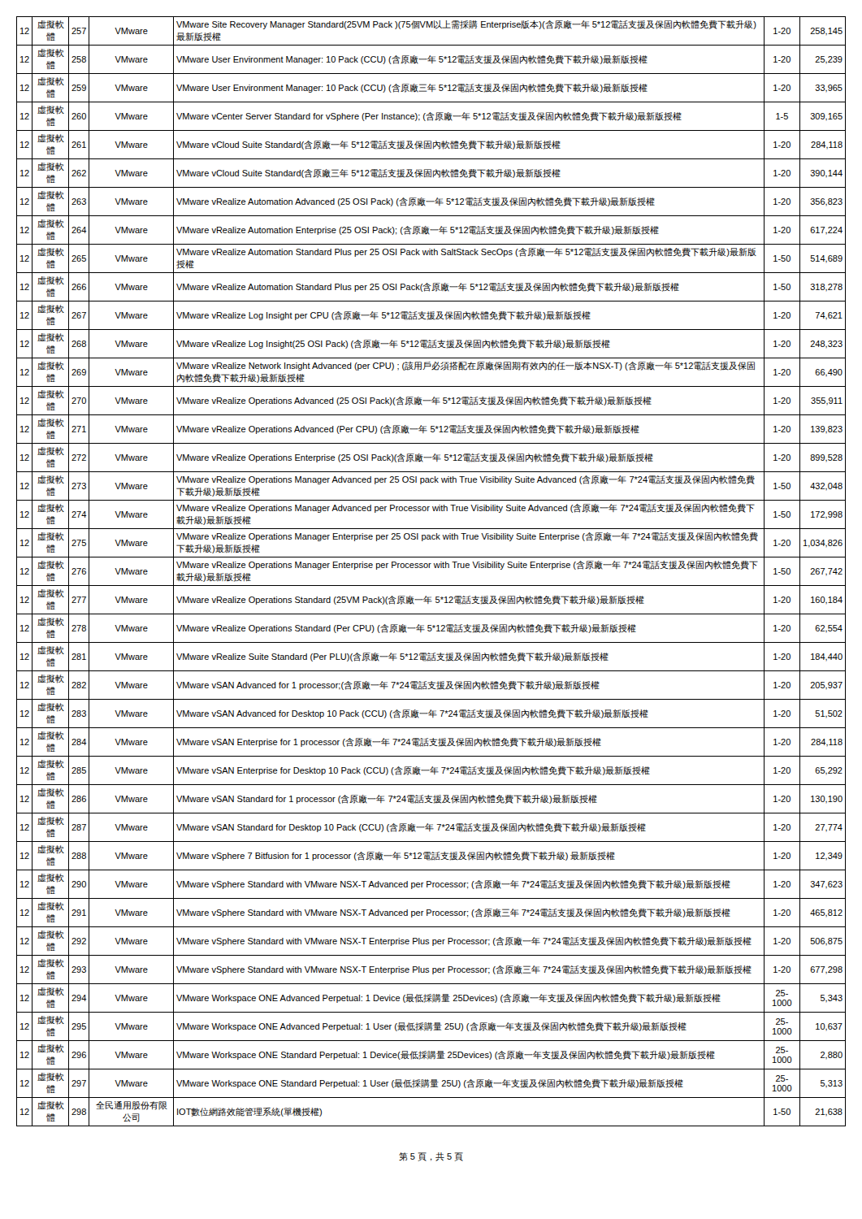| 12 | 虛擬軟體 | 257 | VMware | VMware Site Recovery Manager Standard(25VM Pack )(75個VM以上需採購 Enterprise版本)(含原廠一年 5*12電話支援及保固內軟體免費下載升級)最新版授權 | 1-20 | 258,145 |
| 12 | 虛擬軟體 | 258 | VMware | VMware User Environment Manager: 10 Pack (CCU) (含原廠一年 5*12電話支援及保固內軟體免費下載升級)最新版授權 | 1-20 | 25,239 |
| 12 | 虛擬軟體 | 259 | VMware | VMware User Environment Manager: 10 Pack (CCU) (含原廠三年 5*12電話支援及保固內軟體免費下載升級)最新版授權 | 1-20 | 33,965 |
| 12 | 虛擬軟體 | 260 | VMware | VMware vCenter Server Standard for vSphere (Per Instance); (含原廠一年 5*12電話支援及保固內軟體免費下載升級)最新版授權 | 1-5 | 309,165 |
| 12 | 虛擬軟體 | 261 | VMware | VMware vCloud Suite Standard(含原廠一年 5*12電話支援及保固內軟體免費下載升級)最新版授權 | 1-20 | 284,118 |
| 12 | 虛擬軟體 | 262 | VMware | VMware vCloud Suite Standard(含原廠三年 5*12電話支援及保固內軟體免費下載升級)最新版授權 | 1-20 | 390,144 |
| 12 | 虛擬軟體 | 263 | VMware | VMware vRealize Automation Advanced (25 OSI Pack) (含原廠一年 5*12電話支援及保固內軟體免費下載升級)最新版授權 | 1-20 | 356,823 |
| 12 | 虛擬軟體 | 264 | VMware | VMware vRealize Automation Enterprise (25 OSI Pack); (含原廠一年 5*12電話支援及保固內軟體免費下載升級)最新版授權 | 1-20 | 617,224 |
| 12 | 虛擬軟體 | 265 | VMware | VMware vRealize Automation Standard Plus per 25 OSI Pack with SaltStack SecOps (含原廠一年 5*12電話支援及保固內軟體免費下載升級)最新版授權 | 1-50 | 514,689 |
| 12 | 虛擬軟體 | 266 | VMware | VMware vRealize Automation Standard Plus per 25 OSI Pack(含原廠一年 5*12電話支援及保固內軟體免費下載升級)最新版授權 | 1-50 | 318,278 |
| 12 | 虛擬軟體 | 267 | VMware | VMware vRealize Log Insight per CPU (含原廠一年 5*12電話支援及保固內軟體免費下載升級)最新版授權 | 1-20 | 74,621 |
| 12 | 虛擬軟體 | 268 | VMware | VMware vRealize Log Insight(25 OSI Pack) (含原廠一年 5*12電話支援及保固內軟體免費下載升級)最新版授權 | 1-20 | 248,323 |
| 12 | 虛擬軟體 | 269 | VMware | VMware vRealize Network Insight Advanced (per CPU) ; (該用戶必須搭配在原廠保固期有效內的任一版本NSX-T) (含原廠一年 5*12電話支援及保固內軟體免費下載升級)最新版授權 | 1-20 | 66,490 |
| 12 | 虛擬軟體 | 270 | VMware | VMware vRealize Operations Advanced (25 OSI Pack)(含原廠一年 5*12電話支援及保固內軟體免費下載升級)最新版授權 | 1-20 | 355,911 |
| 12 | 虛擬軟體 | 271 | VMware | VMware vRealize Operations Advanced (Per CPU) (含原廠一年 5*12電話支援及保固內軟體免費下載升級)最新版授權 | 1-20 | 139,823 |
| 12 | 虛擬軟體 | 272 | VMware | VMware vRealize Operations Enterprise (25 OSI Pack)(含原廠一年 5*12電話支援及保固內軟體免費下載升級)最新版授權 | 1-20 | 899,528 |
| 12 | 虛擬軟體 | 273 | VMware | VMware vRealize Operations Manager Advanced per 25 OSI pack with True Visibility Suite Advanced (含原廠一年 7*24電話支援及保固內軟體免費下載升級)最新版授權 | 1-50 | 432,048 |
| 12 | 虛擬軟體 | 274 | VMware | VMware vRealize Operations Manager Advanced per Processor with True Visibility Suite Advanced (含原廠一年 7*24電話支援及保固內軟體免費下載升級)最新版授權 | 1-50 | 172,998 |
| 12 | 虛擬軟體 | 275 | VMware | VMware vRealize Operations Manager Enterprise per 25 OSI pack with True Visibility Suite Enterprise (含原廠一年 7*24電話支援及保固內軟體免費下載升級)最新版授權 | 1-20 | 1,034,826 |
| 12 | 虛擬軟體 | 276 | VMware | VMware vRealize Operations Manager Enterprise per Processor with True Visibility Suite Enterprise (含原廠一年 7*24電話支援及保固內軟體免費下載升級)最新版授權 | 1-50 | 267,742 |
| 12 | 虛擬軟體 | 277 | VMware | VMware vRealize Operations Standard (25VM Pack)(含原廠一年 5*12電話支援及保固內軟體免費下載升級)最新版授權 | 1-20 | 160,184 |
| 12 | 虛擬軟體 | 278 | VMware | VMware vRealize Operations Standard (Per CPU) (含原廠一年 5*12電話支援及保固內軟體免費下載升級)最新版授權 | 1-20 | 62,554 |
| 12 | 虛擬軟體 | 281 | VMware | VMware vRealize Suite Standard (Per PLU)(含原廠一年 5*12電話支援及保固內軟體免費下載升級)最新版授權 | 1-20 | 184,440 |
| 12 | 虛擬軟體 | 282 | VMware | VMware vSAN Advanced for 1 processor;(含原廠一年 7*24電話支援及保固內軟體免費下載升級)最新版授權 | 1-20 | 205,937 |
| 12 | 虛擬軟體 | 283 | VMware | VMware vSAN Advanced for Desktop 10 Pack (CCU) (含原廠一年 7*24電話支援及保固內軟體免費下載升級)最新版授權 | 1-20 | 51,502 |
| 12 | 虛擬軟體 | 284 | VMware | VMware vSAN Enterprise for 1 processor (含原廠一年 7*24電話支援及保固內軟體免費下載升級)最新版授權 | 1-20 | 284,118 |
| 12 | 虛擬軟體 | 285 | VMware | VMware vSAN Enterprise for Desktop 10 Pack (CCU) (含原廠一年 7*24電話支援及保固內軟體免費下載升級)最新版授權 | 1-20 | 65,292 |
| 12 | 虛擬軟體 | 286 | VMware | VMware vSAN Standard for 1 processor (含原廠一年 7*24電話支援及保固內軟體免費下載升級)最新版授權 | 1-20 | 130,190 |
| 12 | 虛擬軟體 | 287 | VMware | VMware vSAN Standard for Desktop 10 Pack (CCU) (含原廠一年 7*24電話支援及保固內軟體免費下載升級)最新版授權 | 1-20 | 27,774 |
| 12 | 虛擬軟體 | 288 | VMware | VMware vSphere 7 Bitfusion for 1 processor (含原廠一年 5*12電話支援及保固內軟體免費下載升級) 最新版授權 | 1-20 | 12,349 |
| 12 | 虛擬軟體 | 290 | VMware | VMware vSphere Standard with VMware NSX-T Advanced per Processor; (含原廠一年 7*24電話支援及保固內軟體免費下載升級)最新版授權 | 1-20 | 347,623 |
| 12 | 虛擬軟體 | 291 | VMware | VMware vSphere Standard with VMware NSX-T Advanced per Processor; (含原廠三年 7*24電話支援及保固內軟體免費下載升級)最新版授權 | 1-20 | 465,812 |
| 12 | 虛擬軟體 | 292 | VMware | VMware vSphere Standard with VMware NSX-T Enterprise Plus per Processor; (含原廠一年 7*24電話支援及保固內軟體免費下載升級)最新版授權 | 1-20 | 506,875 |
| 12 | 虛擬軟體 | 293 | VMware | VMware vSphere Standard with VMware NSX-T Enterprise Plus per Processor; (含原廠三年 7*24電話支援及保固內軟體免費下載升級)最新版授權 | 1-20 | 677,298 |
| 12 | 虛擬軟體 | 294 | VMware | VMware Workspace ONE Advanced Perpetual: 1 Device (最低採購量 25Devices) (含原廠一年支援及保固內軟體免費下載升級)最新版授權 | 25-1000 | 5,343 |
| 12 | 虛擬軟體 | 295 | VMware | VMware Workspace ONE Advanced Perpetual: 1 User (最低採購量 25U) (含原廠一年支援及保固內軟體免費下載升級)最新版授權 | 25-1000 | 10,637 |
| 12 | 虛擬軟體 | 296 | VMware | VMware Workspace ONE Standard Perpetual: 1 Device(最低採購量 25Devices) (含原廠一年支援及保固內軟體免費下載升級)最新版授權 | 25-1000 | 2,880 |
| 12 | 虛擬軟體 | 297 | VMware | VMware Workspace ONE Standard Perpetual: 1 User (最低採購量 25U) (含原廠一年支援及保固內軟體免費下載升級)最新版授權 | 25-1000 | 5,313 |
| 12 | 虛擬軟體 | 298 | 全民通用股份有限公司 | IOT數位網路效能管理系統(單機授權) | 1-50 | 21,638 |
第 5 頁，共 5 頁